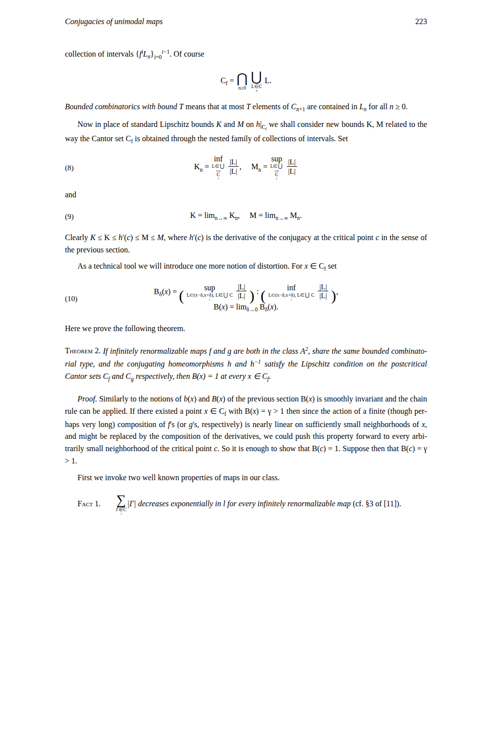Conjugacies of unimodal maps 223
collection of intervals {fiLn}i=0 r−1. Of course
Cf = ⋂n≥0 ⋃L∈Cn L.
Bounded combinatorics with bound T means that at most T elements of Cn+1 are contained in Ln for all n ≥ 0.
Now in place of standard Lipschitz bounds K and M on h|Cf we shall consider new bounds K, M related to the way the Cantor set Cf is obtained through the nested family of collections of intervals. Set
(8) Kn = inf L∈⋃i≥n Ci |L||L|, Mn = sup L∈⋃i≥n Ci |L||L|
and
(9) K = limn→∞ Kn, M = limn→∞ Mn.
Clearly K ≤ K ≤ h′(c) ≤ M ≤ M, where h′(c) is the derivative of the conjugacy at the critical point c in the sense of the previous section.
As a technical tool we will introduce one more notion of distortion. For x ∈ Cf set
(10) Bδ(x) = ( sup L⊂(x−δ,x+δ), L∈⋃ Ci |L||L| ) : ( inf L⊂(x−δ,x+δ), L∈⋃ Ci |L||L| ),
B(x) = limδ→0 Bδ(x).
Here we prove the following theorem.
Theorem 2. If infinitely renormalizable maps f and g are both in the class A 2, share the same bounded combinatorial type, and the conjugating homeomorphisms h and h−1 satisfy the Lipschitz condition on the postcritical Cantor sets Cf and Cg respectively, then B(x) = 1 at every x ∈ Cf.
Proof. Similarly to the notions of b(x) and B(x) of the previous section B(x) is smoothly invariant and the chain rule can be applied. If there existed a point x ∈ Cf with B(x) = γ > 1 then since the action of a finite (though perhaps very long) composition of f's (or g's, respectively) is nearly linear on sufficiently small neighborhoods of x, and might be replaced by the composition of the derivatives, we could push this property forward to every arbitrarily small neighborhood of the critical point c. So it is enough to show that B(c) = 1. Suppose then that B(c) = γ > 1.
First we invoke two well known properties of maps in our class.
Fact 1. ∑Γ∈Cl|Γ| decreases exponentially in l for every infinitely renormalizable map (cf. §3 of [11]).